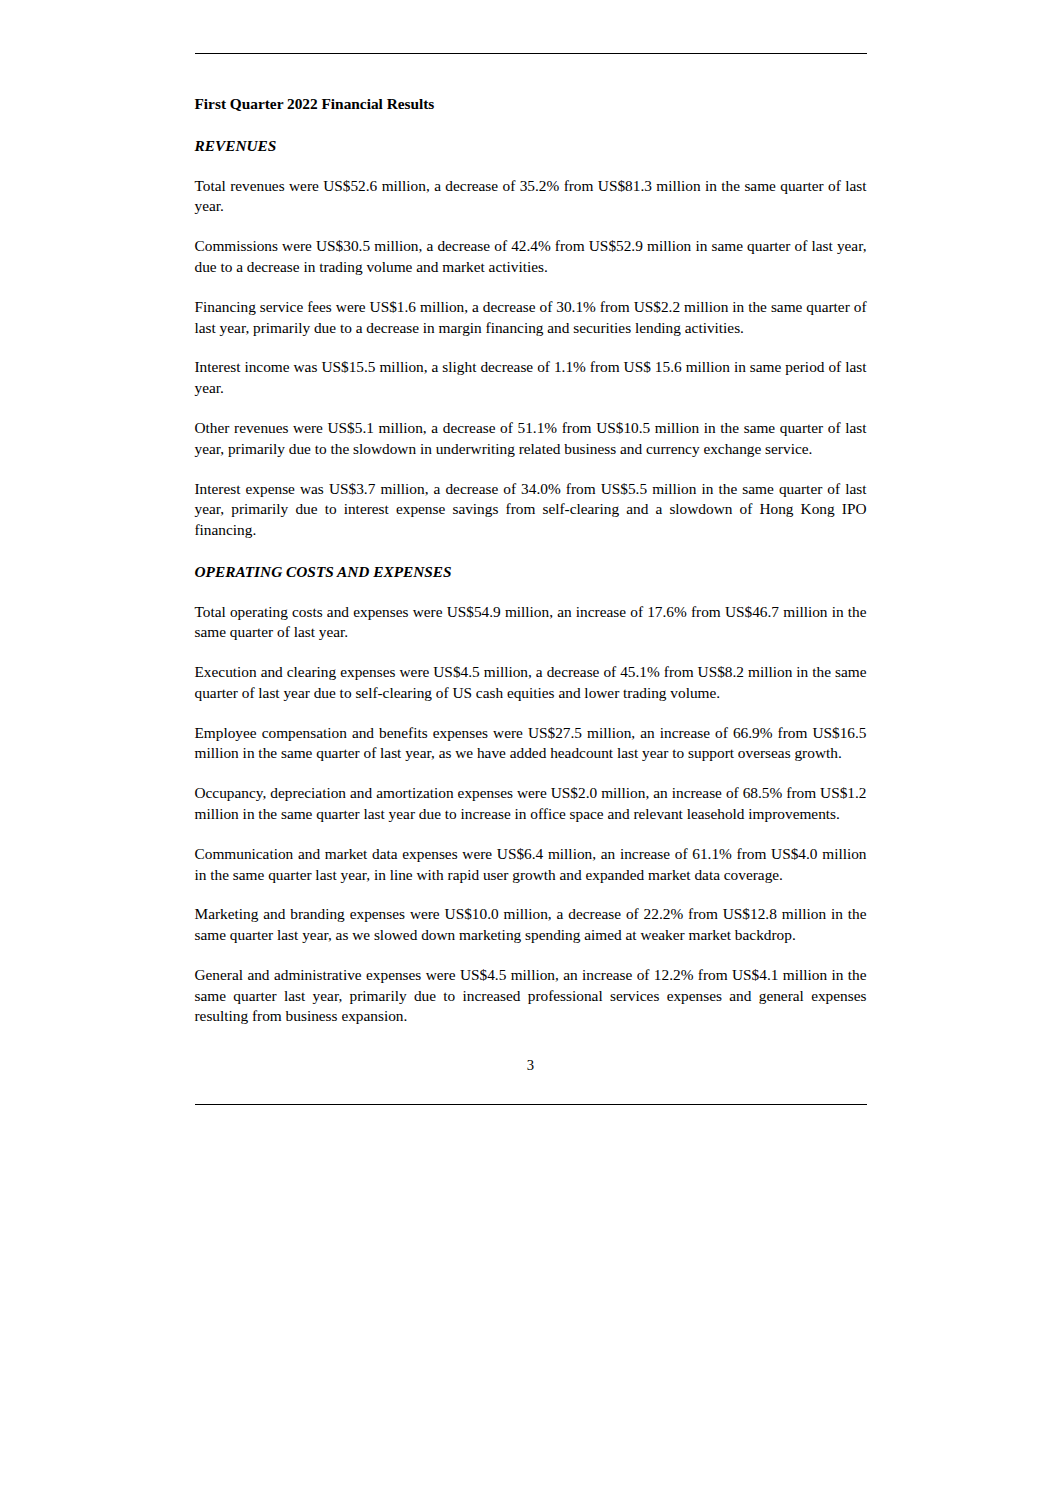First Quarter 2022 Financial Results
REVENUES
Total revenues were US$52.6 million, a decrease of 35.2% from US$81.3 million in the same quarter of last year.
Commissions were US$30.5 million, a decrease of 42.4% from US$52.9 million in same quarter of last year, due to a decrease in trading volume and market activities.
Financing service fees were US$1.6 million, a decrease of 30.1% from US$2.2 million in the same quarter of last year, primarily due to a decrease in margin financing and securities lending activities.
Interest income was US$15.5 million, a slight decrease of 1.1% from US$ 15.6 million in same period of last year.
Other revenues were US$5.1 million, a decrease of 51.1% from US$10.5 million in the same quarter of last year, primarily due to the slowdown in underwriting related business and currency exchange service.
Interest expense was US$3.7 million, a decrease of 34.0% from US$5.5 million in the same quarter of last year, primarily due to interest expense savings from self-clearing and a slowdown of Hong Kong IPO financing.
OPERATING COSTS AND EXPENSES
Total operating costs and expenses were US$54.9 million, an increase of 17.6% from US$46.7 million in the same quarter of last year.
Execution and clearing expenses were US$4.5 million, a decrease of 45.1% from US$8.2 million in the same quarter of last year due to self-clearing of US cash equities and lower trading volume.
Employee compensation and benefits expenses were US$27.5 million, an increase of 66.9% from US$16.5 million in the same quarter of last year, as we have added headcount last year to support overseas growth.
Occupancy, depreciation and amortization expenses were US$2.0 million, an increase of 68.5% from US$1.2 million in the same quarter last year due to increase in office space and relevant leasehold improvements.
Communication and market data expenses were US$6.4 million, an increase of 61.1% from US$4.0 million in the same quarter last year, in line with rapid user growth and expanded market data coverage.
Marketing and branding expenses were US$10.0 million, a decrease of 22.2% from US$12.8 million in the same quarter last year, as we slowed down marketing spending aimed at weaker market backdrop.
General and administrative expenses were US$4.5 million, an increase of 12.2% from US$4.1 million in the same quarter last year, primarily due to increased professional services expenses and general expenses resulting from business expansion.
3